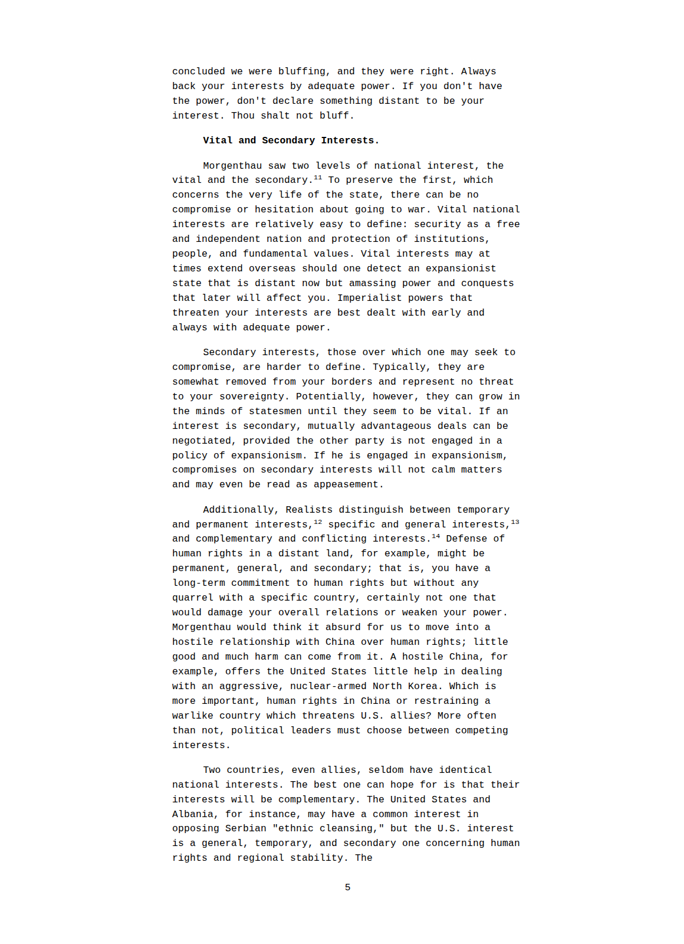concluded we were bluffing, and they were right. Always back your interests by adequate power. If you don't have the power, don't declare something distant to be your interest. Thou shalt not bluff.
Vital and Secondary Interests.
Morgenthau saw two levels of national interest, the vital and the secondary.11 To preserve the first, which concerns the very life of the state, there can be no compromise or hesitation about going to war. Vital national interests are relatively easy to define: security as a free and independent nation and protection of institutions, people, and fundamental values. Vital interests may at times extend overseas should one detect an expansionist state that is distant now but amassing power and conquests that later will affect you. Imperialist powers that threaten your interests are best dealt with early and always with adequate power.
Secondary interests, those over which one may seek to compromise, are harder to define. Typically, they are somewhat removed from your borders and represent no threat to your sovereignty. Potentially, however, they can grow in the minds of statesmen until they seem to be vital. If an interest is secondary, mutually advantageous deals can be negotiated, provided the other party is not engaged in a policy of expansionism. If he is engaged in expansionism, compromises on secondary interests will not calm matters and may even be read as appeasement.
Additionally, Realists distinguish between temporary and permanent interests,12 specific and general interests,13 and complementary and conflicting interests.14 Defense of human rights in a distant land, for example, might be permanent, general, and secondary; that is, you have a long-term commitment to human rights but without any quarrel with a specific country, certainly not one that would damage your overall relations or weaken your power. Morgenthau would think it absurd for us to move into a hostile relationship with China over human rights; little good and much harm can come from it. A hostile China, for example, offers the United States little help in dealing with an aggressive, nuclear-armed North Korea. Which is more important, human rights in China or restraining a warlike country which threatens U.S. allies? More often than not, political leaders must choose between competing interests.
Two countries, even allies, seldom have identical national interests. The best one can hope for is that their interests will be complementary. The United States and Albania, for instance, may have a common interest in opposing Serbian "ethnic cleansing," but the U.S. interest is a general, temporary, and secondary one concerning human rights and regional stability. The
5